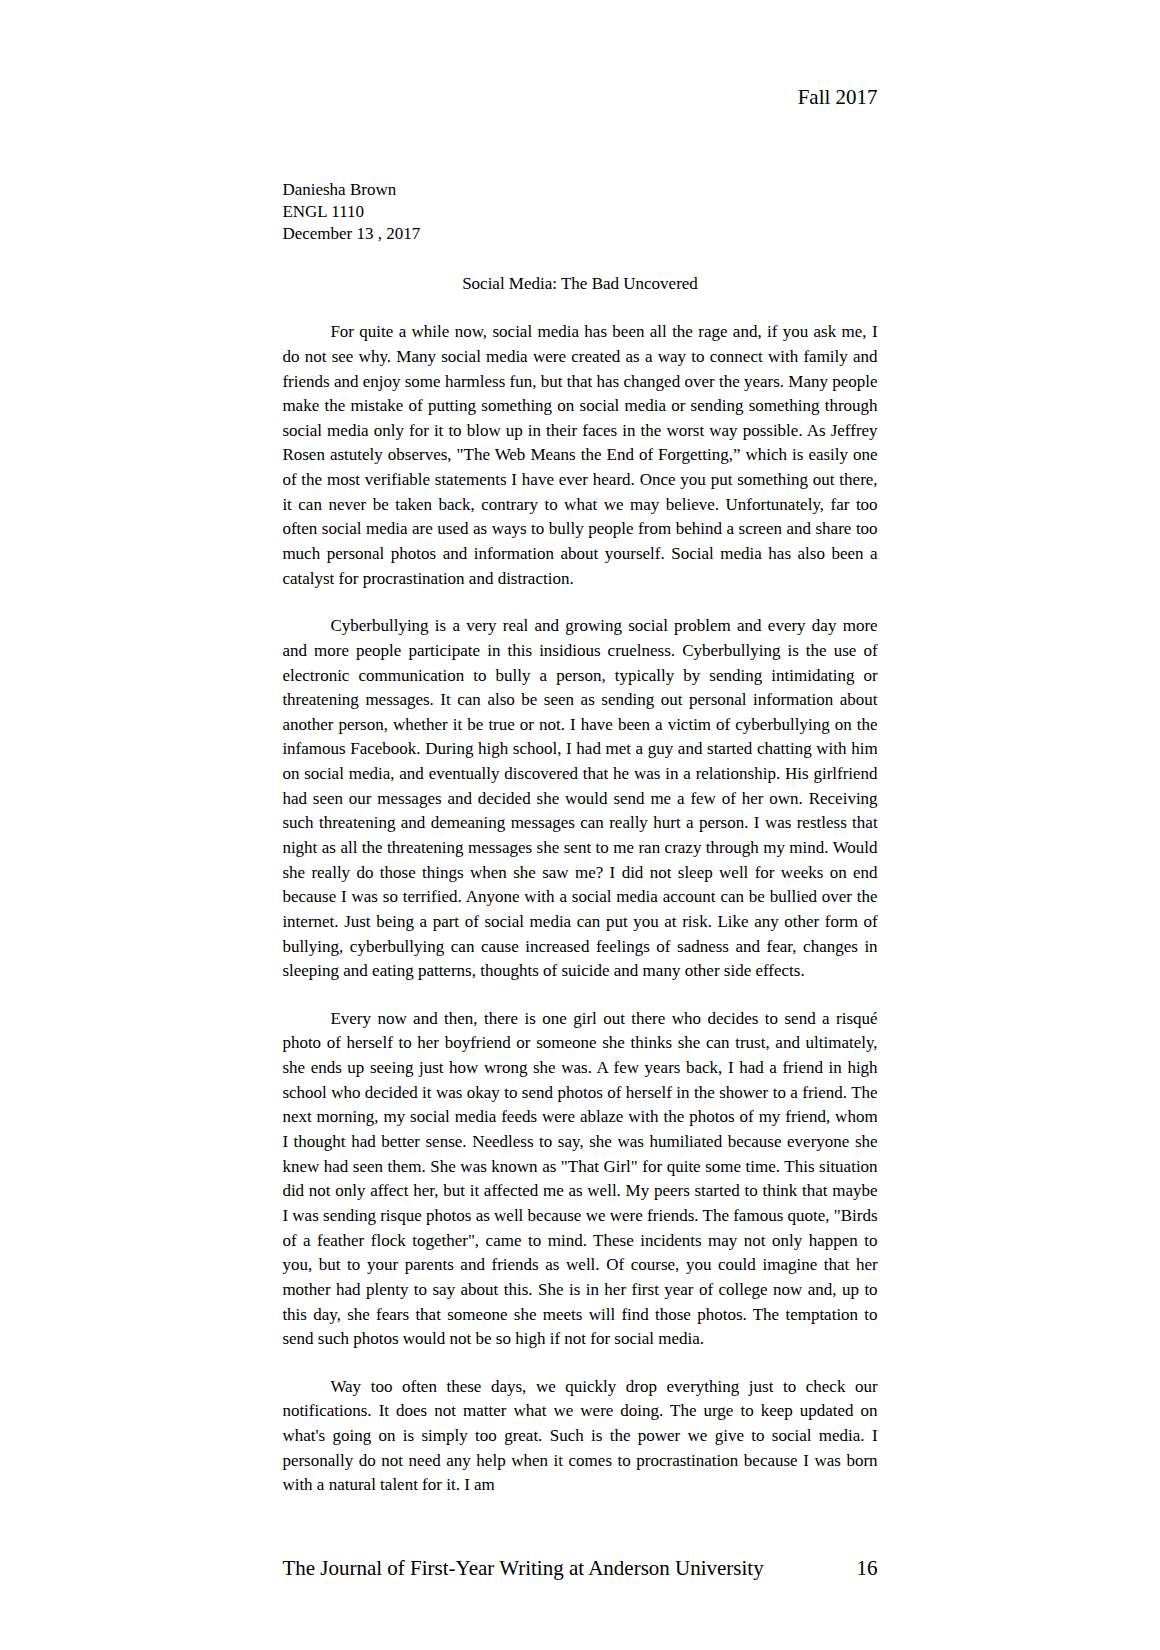Fall 2017
Daniesha Brown
ENGL 1110
December 13 , 2017
Social Media: The Bad Uncovered
For quite a while now, social media has been all the rage and, if you ask me, I do not see why. Many social media were created as a way to connect with family and friends and enjoy some harmless fun, but that has changed over the years. Many people make the mistake of putting something on social media or sending something through social media only for it to blow up in their faces in the worst way possible. As Jeffrey Rosen astutely observes, "The Web Means the End of Forgetting,” which is easily one of the most verifiable statements I have ever heard. Once you put something out there, it can never be taken back, contrary to what we may believe. Unfortunately, far too often social media are used as ways to bully people from behind a screen and share too much personal photos and information about yourself. Social media has also been a catalyst for procrastination and distraction.
Cyberbullying is a very real and growing social problem and every day more and more people participate in this insidious cruelness. Cyberbullying is the use of electronic communication to bully a person, typically by sending intimidating or threatening messages. It can also be seen as sending out personal information about another person, whether it be true or not. I have been a victim of cyberbullying on the infamous Facebook. During high school, I had met a guy and started chatting with him on social media, and eventually discovered that he was in a relationship. His girlfriend had seen our messages and decided she would send me a few of her own. Receiving such threatening and demeaning messages can really hurt a person. I was restless that night as all the threatening messages she sent to me ran crazy through my mind. Would she really do those things when she saw me? I did not sleep well for weeks on end because I was so terrified. Anyone with a social media account can be bullied over the internet. Just being a part of social media can put you at risk. Like any other form of bullying, cyberbullying can cause increased feelings of sadness and fear, changes in sleeping and eating patterns, thoughts of suicide and many other side effects.
Every now and then, there is one girl out there who decides to send a risqué photo of herself to her boyfriend or someone she thinks she can trust, and ultimately, she ends up seeing just how wrong she was. A few years back, I had a friend in high school who decided it was okay to send photos of herself in the shower to a friend. The next morning, my social media feeds were ablaze with the photos of my friend, whom I thought had better sense. Needless to say, she was humiliated because everyone she knew had seen them. She was known as "That Girl" for quite some time. This situation did not only affect her, but it affected me as well. My peers started to think that maybe I was sending risque photos as well because we were friends. The famous quote, "Birds of a feather flock together", came to mind. These incidents may not only happen to you, but to your parents and friends as well. Of course, you could imagine that her mother had plenty to say about this. She is in her first year of college now and, up to this day, she fears that someone she meets will find those photos. The temptation to send such photos would not be so high if not for social media.
Way too often these days, we quickly drop everything just to check our notifications. It does not matter what we were doing. The urge to keep updated on what's going on is simply too great. Such is the power we give to social media. I personally do not need any help when it comes to procrastination because I was born with a natural talent for it. I am
The Journal of First-Year Writing at Anderson University 16